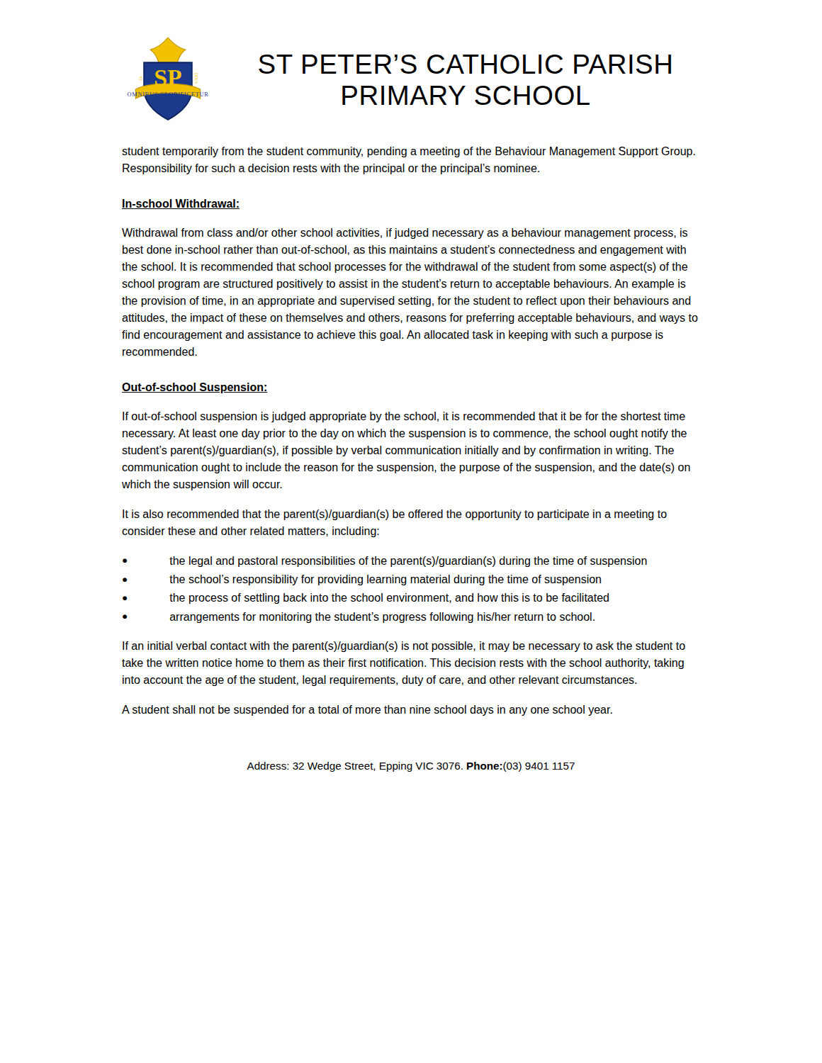St Peter's Catholic Parish Primary School crest OMNIBUS GLORIFICETUR SP IN DEUS
ST PETER’S CATHOLIC PARISH PRIMARY SCHOOL
student temporarily from the student community, pending a meeting of the Behaviour Management Support Group. Responsibility for such a decision rests with the principal or the principal’s nominee.
In-school Withdrawal:
Withdrawal from class and/or other school activities, if judged necessary as a behaviour management process, is best done in-school rather than out-of-school, as this maintains a student’s connectedness and engagement with the school. It is recommended that school processes for the withdrawal of the student from some aspect(s) of the school program are structured positively to assist in the student’s return to acceptable behaviours. An example is the provision of time, in an appropriate and supervised setting, for the student to reflect upon their behaviours and attitudes, the impact of these on themselves and others, reasons for preferring acceptable behaviours, and ways to find encouragement and assistance to achieve this goal. An allocated task in keeping with such a purpose is recommended.
Out-of-school Suspension:
If out-of-school suspension is judged appropriate by the school, it is recommended that it be for the shortest time necessary. At least one day prior to the day on which the suspension is to commence, the school ought notify the student’s parent(s)/guardian(s), if possible by verbal communication initially and by confirmation in writing. The communication ought to include the reason for the suspension, the purpose of the suspension, and the date(s) on which the suspension will occur.
It is also recommended that the parent(s)/guardian(s) be offered the opportunity to participate in a meeting to consider these and other related matters, including:
the legal and pastoral responsibilities of the parent(s)/guardian(s) during the time of suspension
the school’s responsibility for providing learning material during the time of suspension
the process of settling back into the school environment, and how this is to be facilitated
arrangements for monitoring the student’s progress following his/her return to school.
If an initial verbal contact with the parent(s)/guardian(s) is not possible, it may be necessary to ask the student to take the written notice home to them as their first notification. This decision rests with the school authority, taking into account the age of the student, legal requirements, duty of care, and other relevant circumstances.
A student shall not be suspended for a total of more than nine school days in any one school year.
Address: 32 Wedge Street, Epping VIC 3076. Phone:(03) 9401 1157